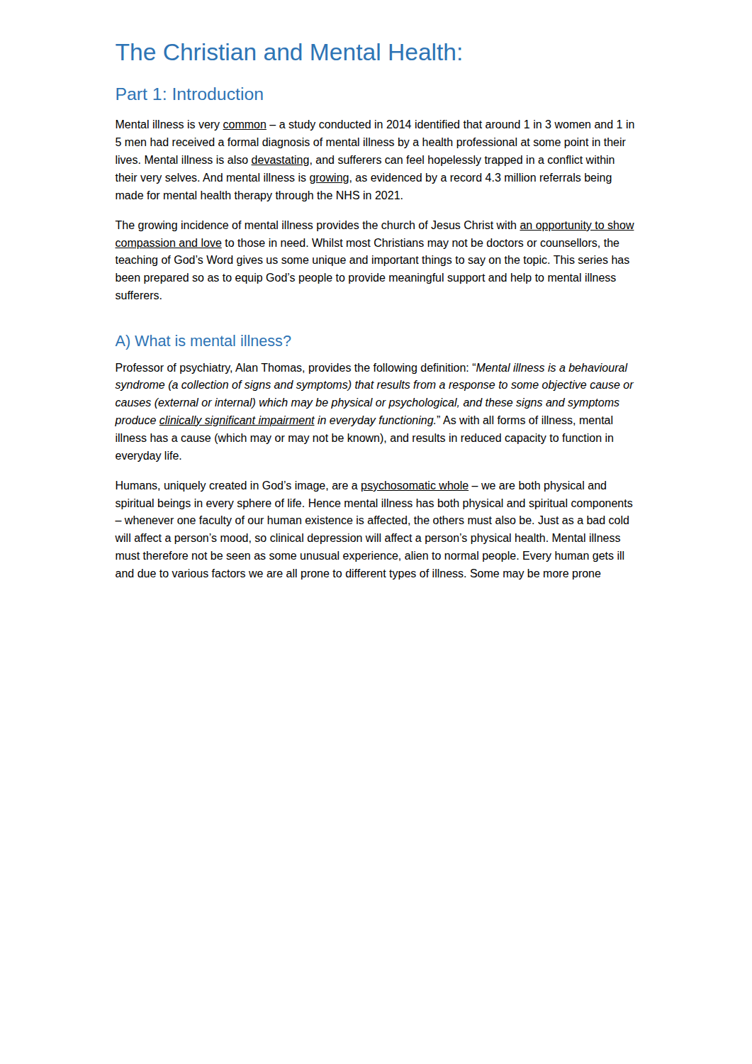The Christian and Mental Health:
Part 1: Introduction
Mental illness is very common – a study conducted in 2014 identified that around 1 in 3 women and 1 in 5 men had received a formal diagnosis of mental illness by a health professional at some point in their lives. Mental illness is also devastating, and sufferers can feel hopelessly trapped in a conflict within their very selves. And mental illness is growing, as evidenced by a record 4.3 million referrals being made for mental health therapy through the NHS in 2021.
The growing incidence of mental illness provides the church of Jesus Christ with an opportunity to show compassion and love to those in need. Whilst most Christians may not be doctors or counsellors, the teaching of God’s Word gives us some unique and important things to say on the topic. This series has been prepared so as to equip God’s people to provide meaningful support and help to mental illness sufferers.
A) What is mental illness?
Professor of psychiatry, Alan Thomas, provides the following definition: “Mental illness is a behavioural syndrome (a collection of signs and symptoms) that results from a response to some objective cause or causes (external or internal) which may be physical or psychological, and these signs and symptoms produce clinically significant impairment in everyday functioning.” As with all forms of illness, mental illness has a cause (which may or may not be known), and results in reduced capacity to function in everyday life.
Humans, uniquely created in God’s image, are a psychosomatic whole – we are both physical and spiritual beings in every sphere of life. Hence mental illness has both physical and spiritual components – whenever one faculty of our human existence is affected, the others must also be. Just as a bad cold will affect a person’s mood, so clinical depression will affect a person’s physical health. Mental illness must therefore not be seen as some unusual experience, alien to normal people. Every human gets ill and due to various factors we are all prone to different types of illness. Some may be more prone